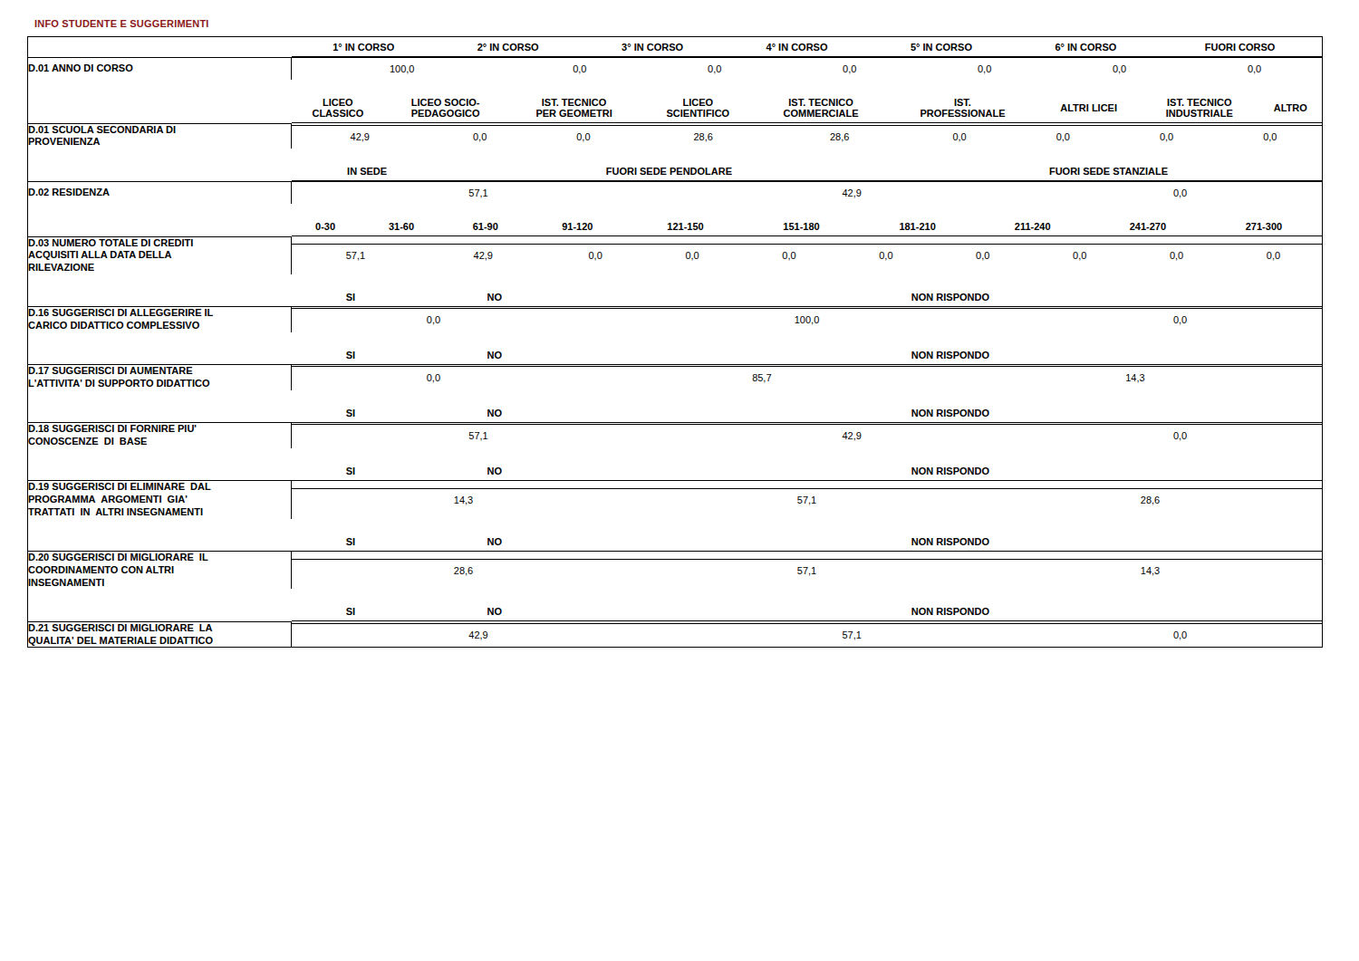INFO STUDENTE E SUGGERIMENTI
| | / 1° IN CORSO / 2° IN CORSO / 3° IN CORSO / 4° IN CORSO / 5° IN CORSO / 6° IN CORSO / FUORI CORSO / |
| D.01 ANNO DI CORSO | / 100,0 / 0,0 / 0,0 / 0,0 / 0,0 / 0,0 / 0,0 / |
| | / LICEO CLASSICO / LICEO SOCIO- PEDAGOGICO / IST. TECNICO PER GEOMETRI / LICEO SCIENTIFICO / IST. TECNICO COMMERCIALE / IST. PROFESSIONALE / ALTRI LICEI / IST. TECNICO INDUSTRIALE / ALTRO / |
| D.01 SCUOLA SECONDARIA DI PROVENIENZA | / 42,9 / 0,0 / 0,0 / 28,6 / 28,6 / 0,0 / 0,0 / 0,0 / 0,0 / |
| | / IN SEDE / FUORI SEDE PENDOLARE / FUORI SEDE STANZIALE / |
| D.02 RESIDENZA | / 57,1 / 42,9 / 0,0 / |
| | / 0-30 / 31-60 / 61-90 / 91-120 / 121-150 / 151-180 / 181-210 / 211-240 / 241-270 / 271-300 / |
| D.03 NUMERO TOTALE DI CREDITI ACQUISITI ALLA DATA DELLA RILEVAZIONE | / 57,1 / 42,9 / 0,0 / 0,0 / 0,0 / 0,0 / 0,0 / 0,0 / 0,0 / 0,0 / |
| | / SI / NO / NON RISPONDO / |
| D.16 SUGGERISCI DI ALLEGGERIRE IL CARICO DIDATTICO COMPLESSIVO | / 0,0 / 100,0 / 0,0 / |
| | / SI / NO / NON RISPONDO / |
| D.17 SUGGERISCI DI AUMENTARE L'ATTIVITA' DI SUPPORTO DIDATTICO | / 0,0 / 85,7 / 14,3 / |
| | / SI / NO / NON RISPONDO / |
| D.18 SUGGERISCI DI FORNIRE PIU' CONOSCENZE DI BASE | / 57,1 / 42,9 / 0,0 / |
| | / SI / NO / NON RISPONDO / |
| D.19 SUGGERISCI DI ELIMINARE DAL PROGRAMMA ARGOMENTI GIA' TRATTATI IN ALTRI INSEGNAMENTI | / 14,3 / 57,1 / 28,6 / |
| | / SI / NO / NON RISPONDO / |
| D.20 SUGGERISCI DI MIGLIORARE IL COORDINAMENTO CON ALTRI INSEGNAMENTI | / 28,6 / 57,1 / 14,3 / |
| | / SI / NO / NON RISPONDO / |
| D.21 SUGGERISCI DI MIGLIORARE LA QUALITA' DEL MATERIALE DIDATTICO | / 42,9 / 57,1 / 0,0 / |